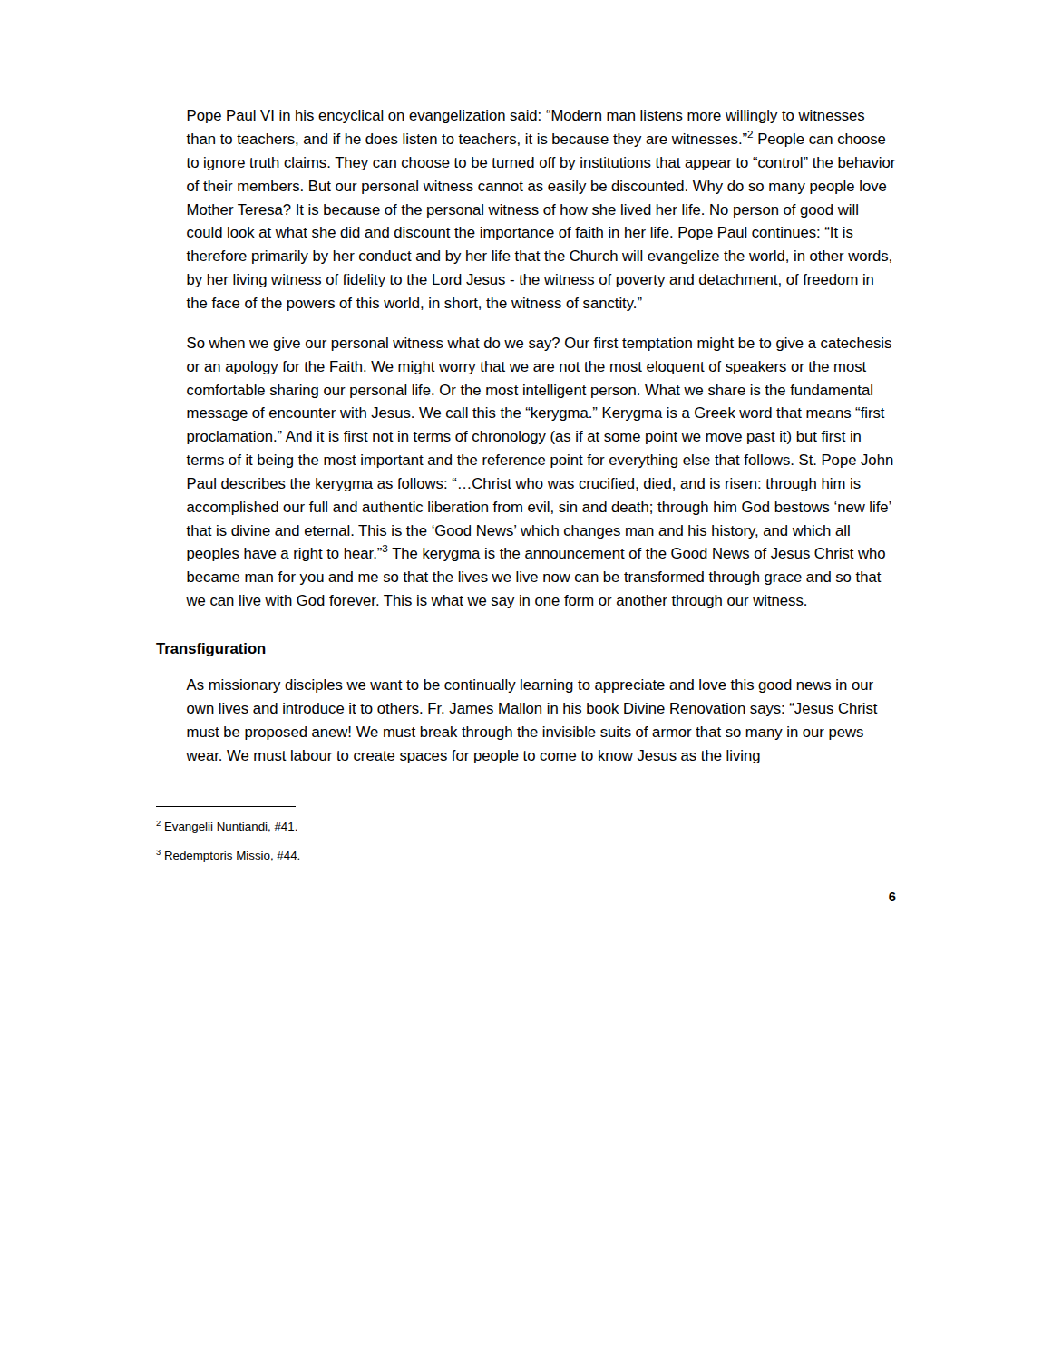Pope Paul VI in his encyclical on evangelization said: “Modern man listens more willingly to witnesses than to teachers, and if he does listen to teachers, it is because they are witnesses.”2 People can choose to ignore truth claims. They can choose to be turned off by institutions that appear to “control” the behavior of their members. But our personal witness cannot as easily be discounted. Why do so many people love Mother Teresa? It is because of the personal witness of how she lived her life. No person of good will could look at what she did and discount the importance of faith in her life. Pope Paul continues: “It is therefore primarily by her conduct and by her life that the Church will evangelize the world, in other words, by her living witness of fidelity to the Lord Jesus - the witness of poverty and detachment, of freedom in the face of the powers of this world, in short, the witness of sanctity.”
So when we give our personal witness what do we say? Our first temptation might be to give a catechesis or an apology for the Faith. We might worry that we are not the most eloquent of speakers or the most comfortable sharing our personal life. Or the most intelligent person. What we share is the fundamental message of encounter with Jesus. We call this the “kerygma.” Kerygma is a Greek word that means “first proclamation.” And it is first not in terms of chronology (as if at some point we move past it) but first in terms of it being the most important and the reference point for everything else that follows. St. Pope John Paul describes the kerygma as follows: “…Christ who was crucified, died, and is risen: through him is accomplished our full and authentic liberation from evil, sin and death; through him God bestows ‘new life’ that is divine and eternal. This is the ‘Good News’ which changes man and his history, and which all peoples have a right to hear.”3 The kerygma is the announcement of the Good News of Jesus Christ who became man for you and me so that the lives we live now can be transformed through grace and so that we can live with God forever. This is what we say in one form or another through our witness.
Transfiguration
As missionary disciples we want to be continually learning to appreciate and love this good news in our own lives and introduce it to others. Fr. James Mallon in his book Divine Renovation says: “Jesus Christ must be proposed anew! We must break through the invisible suits of armor that so many in our pews wear. We must labour to create spaces for people to come to know Jesus as the living
2 Evangelii Nuntiandi, #41.
3 Redemptoris Missio, #44.
6